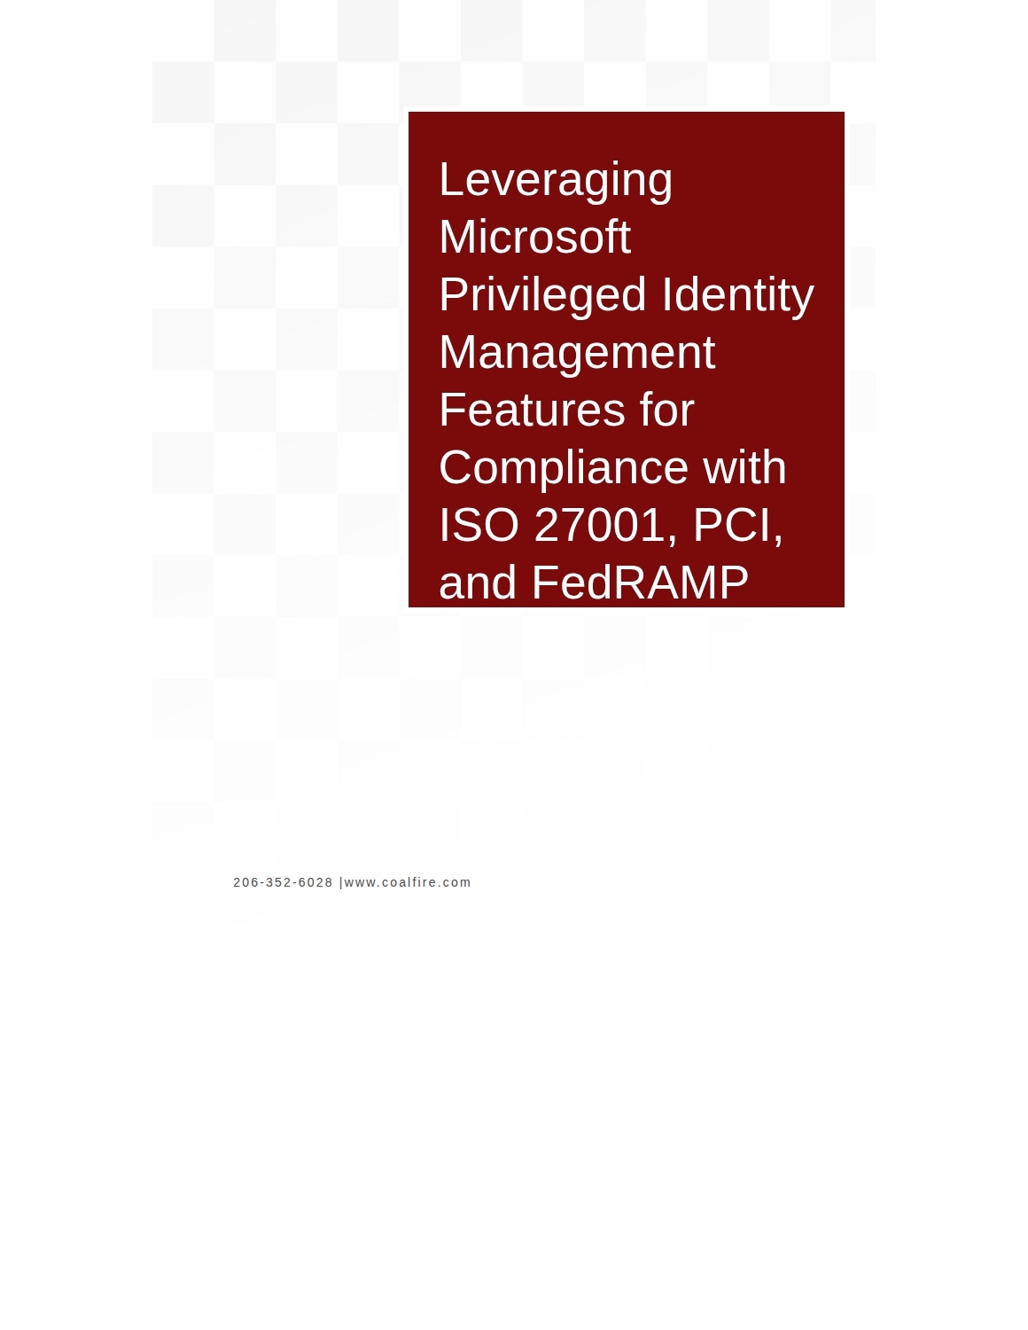Leveraging Microsoft Privileged Identity Management Features for Compliance with ISO 27001, PCI, and FedRAMP
December 24, 2015
Coalfire Systems, Inc.
www.coalfire.com
206-352-6028 |www.coalfire.com